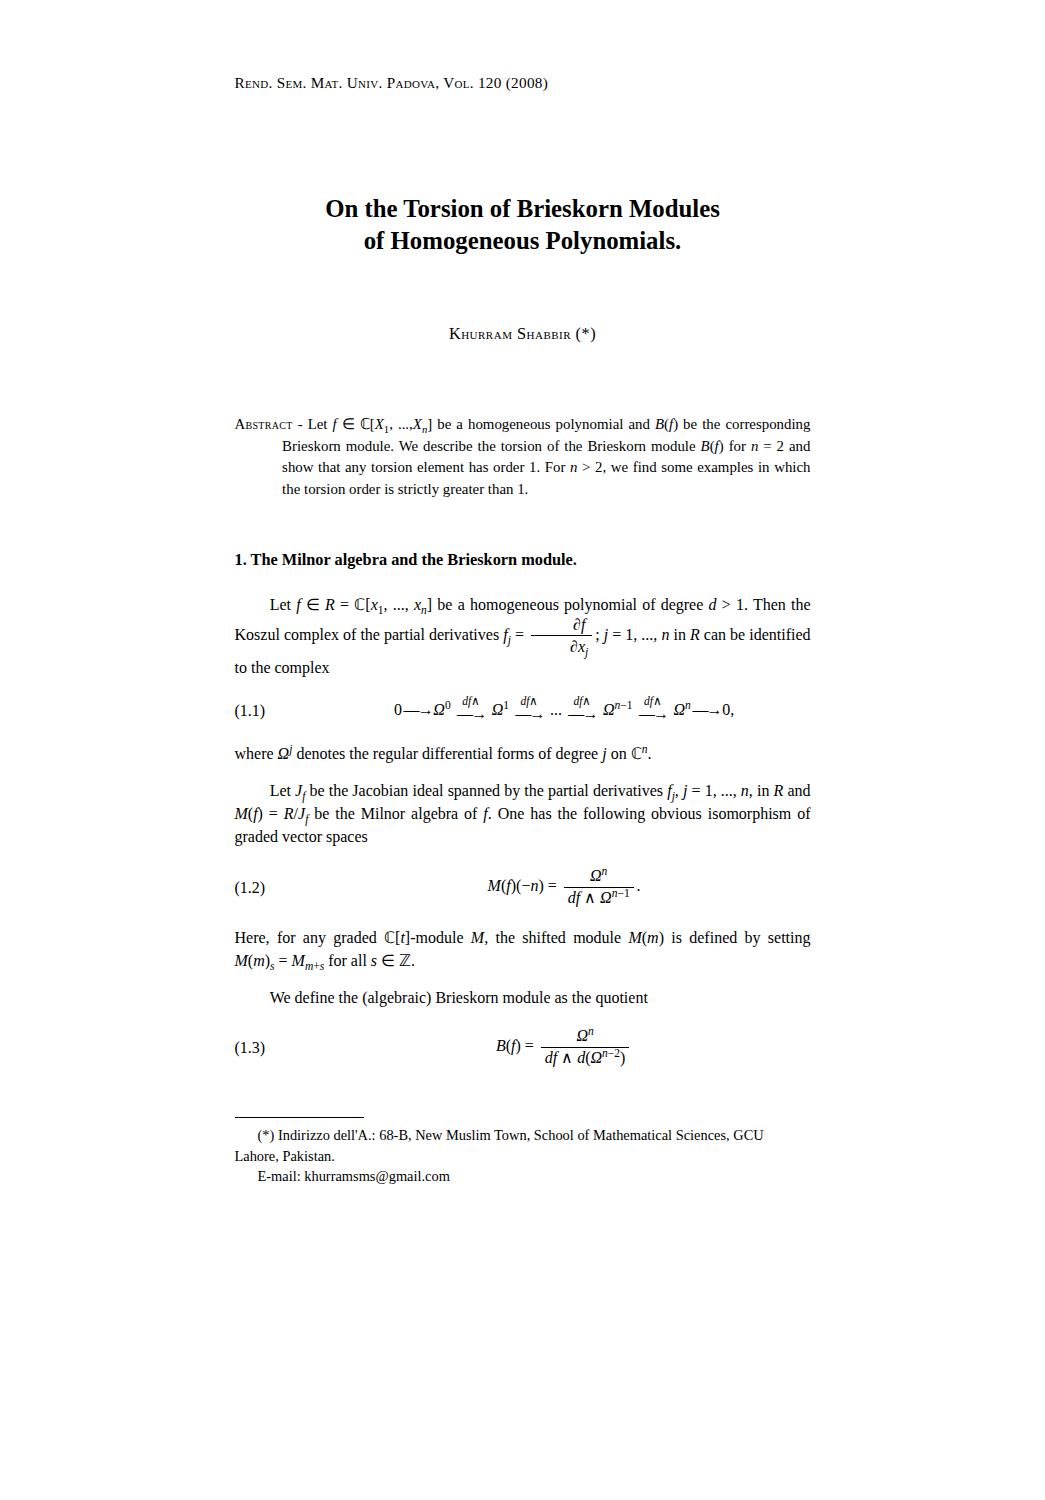Rend. Sem. Mat. Univ. Padova, Vol. 120 (2008)
On the Torsion of Brieskorn Modules
of Homogeneous Polynomials.
Khurram Shabbir (*)
Abstract - Let f ∈ ℂ[X1, ...,Xn] be a homogeneous polynomial and B(f) be the corresponding Brieskorn module. We describe the torsion of the Brieskorn module B(f) for n = 2 and show that any torsion element has order 1. For n > 2, we find some examples in which the torsion order is strictly greater than 1.
1. The Milnor algebra and the Brieskorn module.
Let f ∈ R = ℂ[x1, ..., xn] be a homogeneous polynomial of degree d > 1. Then the Koszul complex of the partial derivatives fj = ∂f∂xj; j = 1, ..., n in R can be identified to the complex
(1.1)
0—→Ω0 df∧—→ Ω1 df∧—→ ... df∧—→ Ωn−1 df∧—→ Ωn—→0,
where Ωj denotes the regular differential forms of degree j on ℂn.
Let Jf be the Jacobian ideal spanned by the partial derivatives fj, j = 1, ..., n, in R and M(f) = R/Jf be the Milnor algebra of f. One has the following obvious isomorphism of graded vector spaces
(1.2)
M(f)(−n) = Ωn df ∧ Ωn−1.
Here, for any graded ℂ[t]-module M, the shifted module M(m) is defined by setting M(m)s = Mm+s for all s ∈ ℤ.
We define the (algebraic) Brieskorn module as the quotient
(1.3)
B(f) = Ωn df ∧ d(Ωn−2)
(*) Indirizzo dell'A.: 68-B, New Muslim Town, School of Mathematical Sciences, GCU Lahore, Pakistan.
E-mail: khurramsms@gmail.com